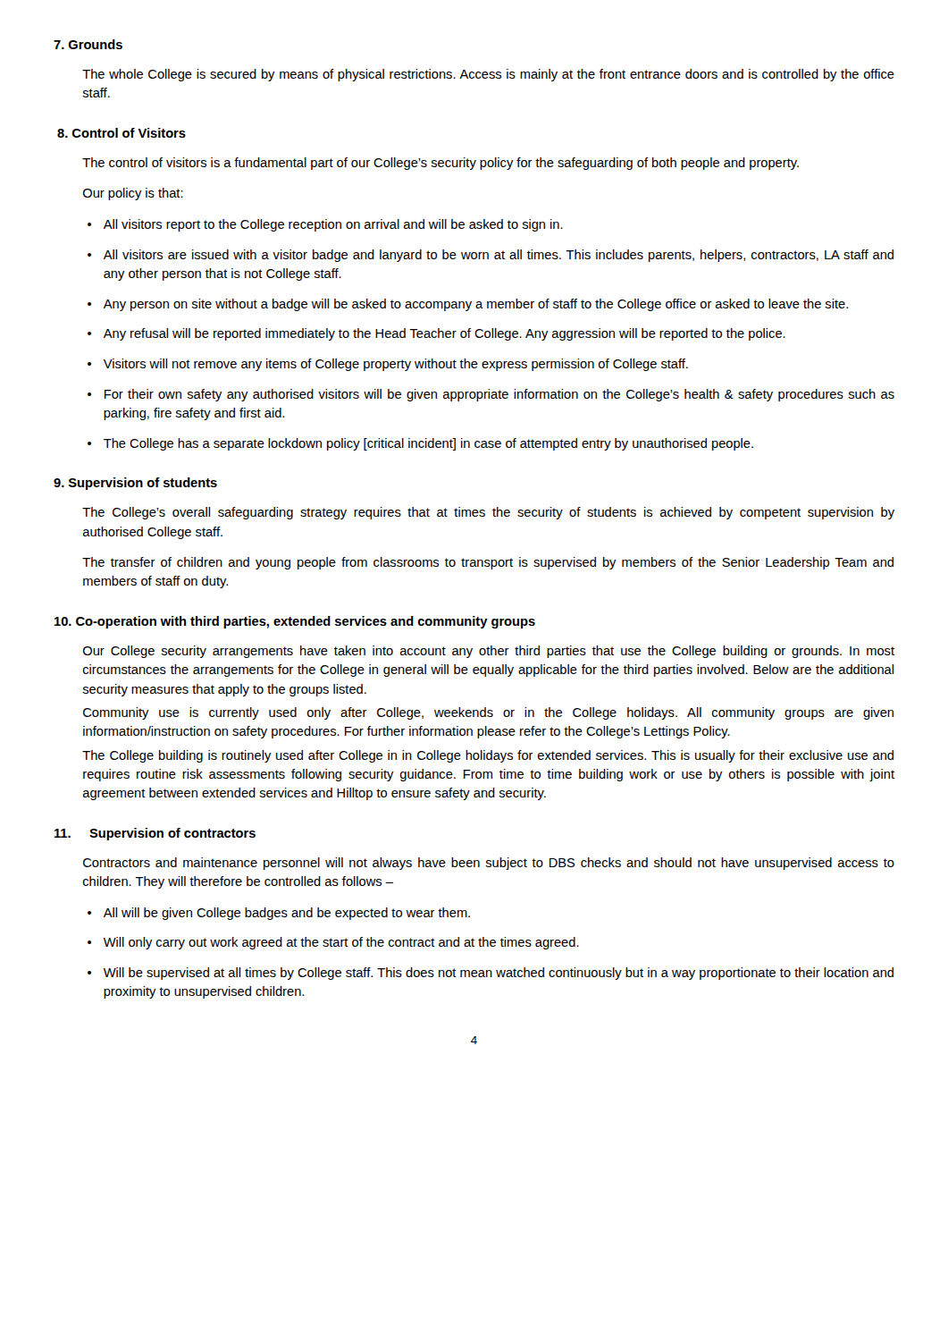7. Grounds
The whole College is secured by means of physical restrictions. Access is mainly at the front entrance doors and is controlled by the office staff.
8. Control of Visitors
The control of visitors is a fundamental part of our College’s security policy for the safeguarding of both people and property.
Our policy is that:
All visitors report to the College reception on arrival and will be asked to sign in.
All visitors are issued with a visitor badge and lanyard to be worn at all times. This includes parents, helpers, contractors, LA staff and any other person that is not College staff.
Any person on site without a badge will be asked to accompany a member of staff to the College office or asked to leave the site.
Any refusal will be reported immediately to the Head Teacher of College. Any aggression will be reported to the police.
Visitors will not remove any items of College property without the express permission of College staff.
For their own safety any authorised visitors will be given appropriate information on the College’s health & safety procedures such as parking, fire safety and first aid.
The College has a separate lockdown policy [critical incident] in case of attempted entry by unauthorised people.
9. Supervision of students
The College’s overall safeguarding strategy requires that at times the security of students is achieved by competent supervision by authorised College staff.
The transfer of children and young people from classrooms to transport is supervised by members of the Senior Leadership Team and members of staff on duty.
10. Co-operation with third parties, extended services and community groups
Our College security arrangements have taken into account any other third parties that use the College building or grounds. In most circumstances the arrangements for the College in general will be equally applicable for the third parties involved. Below are the additional security measures that apply to the groups listed.
Community use is currently used only after College, weekends or in the College holidays. All community groups are given information/instruction on safety procedures. For further information please refer to the College’s Lettings Policy.
The College building is routinely used after College in in College holidays for extended services. This is usually for their exclusive use and requires routine risk assessments following security guidance. From time to time building work or use by others is possible with joint agreement between extended services and Hilltop to ensure safety and security.
11. Supervision of contractors
Contractors and maintenance personnel will not always have been subject to DBS checks and should not have unsupervised access to children. They will therefore be controlled as follows –
All will be given College badges and be expected to wear them.
Will only carry out work agreed at the start of the contract and at the times agreed.
Will be supervised at all times by College staff. This does not mean watched continuously but in a way proportionate to their location and proximity to unsupervised children.
4